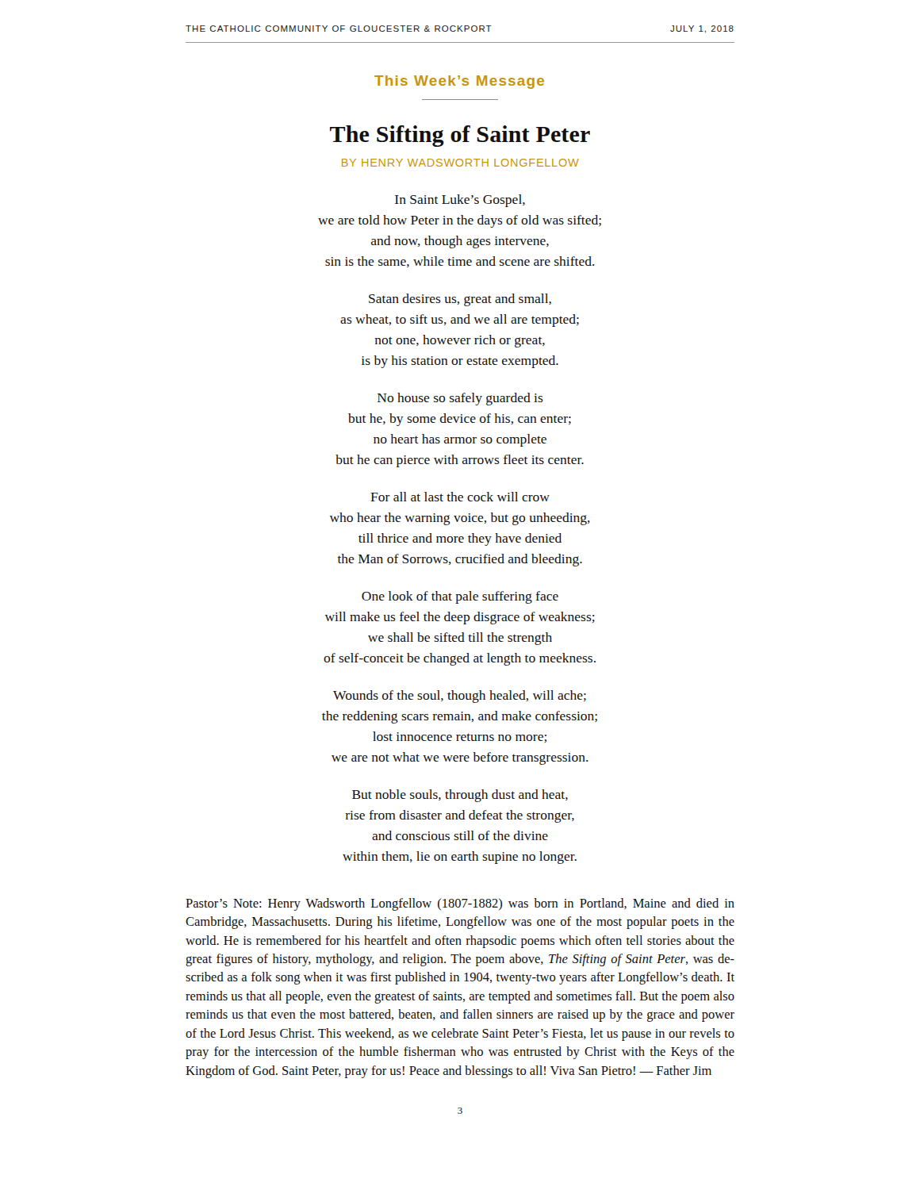The Catholic Community of Gloucester & Rockport July 1, 2018
This Week’s Message
The Sifting of Saint Peter
by Henry Wadsworth Longfellow
In Saint Luke’s Gospel,
we are told how Peter in the days of old was sifted;
and now, though ages intervene,
sin is the same, while time and scene are shifted.
Satan desires us, great and small,
as wheat, to sift us, and we all are tempted;
not one, however rich or great,
is by his station or estate exempted.
No house so safely guarded is
but he, by some device of his, can enter;
no heart has armor so complete
but he can pierce with arrows fleet its center.
For all at last the cock will crow
who hear the warning voice, but go unheeding,
till thrice and more they have denied
the Man of Sorrows, crucified and bleeding.
One look of that pale suffering face
will make us feel the deep disgrace of weakness;
we shall be sifted till the strength
of self-conceit be changed at length to meekness.
Wounds of the soul, though healed, will ache;
the reddening scars remain, and make confession;
lost innocence returns no more;
we are not what we were before transgression.
But noble souls, through dust and heat,
rise from disaster and defeat the stronger,
and conscious still of the divine
within them, lie on earth supine no longer.
Pastor’s Note: Henry Wadsworth Longfellow (1807-1882) was born in Portland, Maine and died in Cambridge, Massachusetts. During his lifetime, Longfellow was one of the most popular poets in the world. He is remembered for his heartfelt and often rhapsodic poems which often tell stories about the great figures of history, mythology, and religion. The poem above, The Sifting of Saint Peter, was described as a folk song when it was first published in 1904, twenty-two years after Longfellow’s death. It reminds us that all people, even the greatest of saints, are tempted and sometimes fall. But the poem also reminds us that even the most battered, beaten, and fallen sinners are raised up by the grace and power of the Lord Jesus Christ. This weekend, as we celebrate Saint Peter’s Fiesta, let us pause in our revels to pray for the intercession of the humble fisherman who was entrusted by Christ with the Keys of the Kingdom of God. Saint Peter, pray for us! Peace and blessings to all! Viva San Pietro! — Father Jim
3